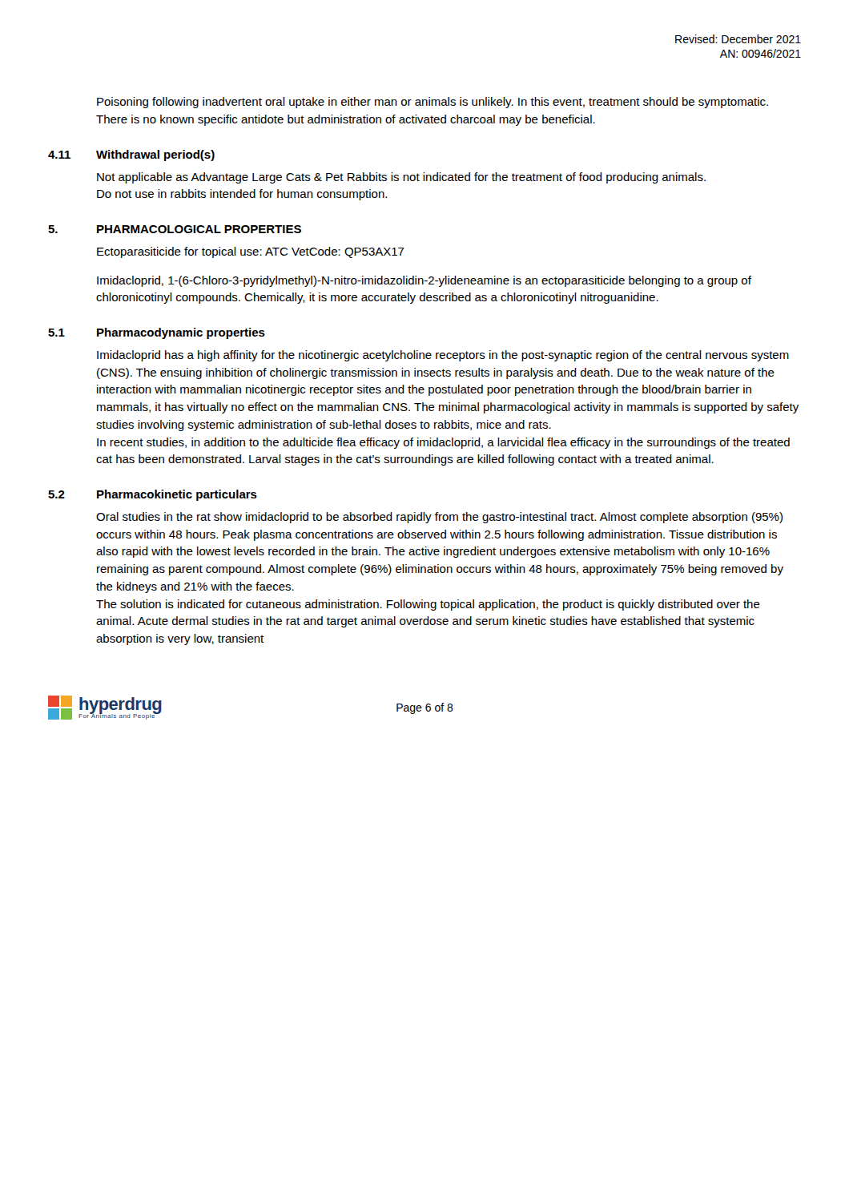Revised: December 2021
AN: 00946/2021
Poisoning following inadvertent oral uptake in either man or animals is unlikely. In this event, treatment should be symptomatic. There is no known specific antidote but administration of activated charcoal may be beneficial.
4.11
Withdrawal period(s)
Not applicable as Advantage Large Cats & Pet Rabbits is not indicated for the treatment of food producing animals.
Do not use in rabbits intended for human consumption.
5.
PHARMACOLOGICAL PROPERTIES
Ectoparasiticide for topical use: ATC VetCode: QP53AX17
Imidacloprid, 1-(6-Chloro-3-pyridylmethyl)-N-nitro-imidazolidin-2-ylideneamine is an ectoparasiticide belonging to a group of chloronicotinyl compounds. Chemically, it is more accurately described as a chloronicotinyl nitroguanidine.
5.1
Pharmacodynamic properties
Imidacloprid has a high affinity for the nicotinergic acetylcholine receptors in the post-synaptic region of the central nervous system (CNS). The ensuing inhibition of cholinergic transmission in insects results in paralysis and death. Due to the weak nature of the interaction with mammalian nicotinergic receptor sites and the postulated poor penetration through the blood/brain barrier in mammals, it has virtually no effect on the mammalian CNS. The minimal pharmacological activity in mammals is supported by safety studies involving systemic administration of sub-lethal doses to rabbits, mice and rats.
In recent studies, in addition to the adulticide flea efficacy of imidacloprid, a larvicidal flea efficacy in the surroundings of the treated cat has been demonstrated. Larval stages in the cat's surroundings are killed following contact with a treated animal.
5.2
Pharmacokinetic particulars
Oral studies in the rat show imidacloprid to be absorbed rapidly from the gastro-intestinal tract. Almost complete absorption (95%) occurs within 48 hours. Peak plasma concentrations are observed within 2.5 hours following administration. Tissue distribution is also rapid with the lowest levels recorded in the brain. The active ingredient undergoes extensive metabolism with only 10-16% remaining as parent compound. Almost complete (96%) elimination occurs within 48 hours, approximately 75% being removed by the kidneys and 21% with the faeces.
The solution is indicated for cutaneous administration. Following topical application, the product is quickly distributed over the animal. Acute dermal studies in the rat and target animal overdose and serum kinetic studies have established that systemic absorption is very low, transient
hyperdrug
For Animals and People
Page 6 of 8